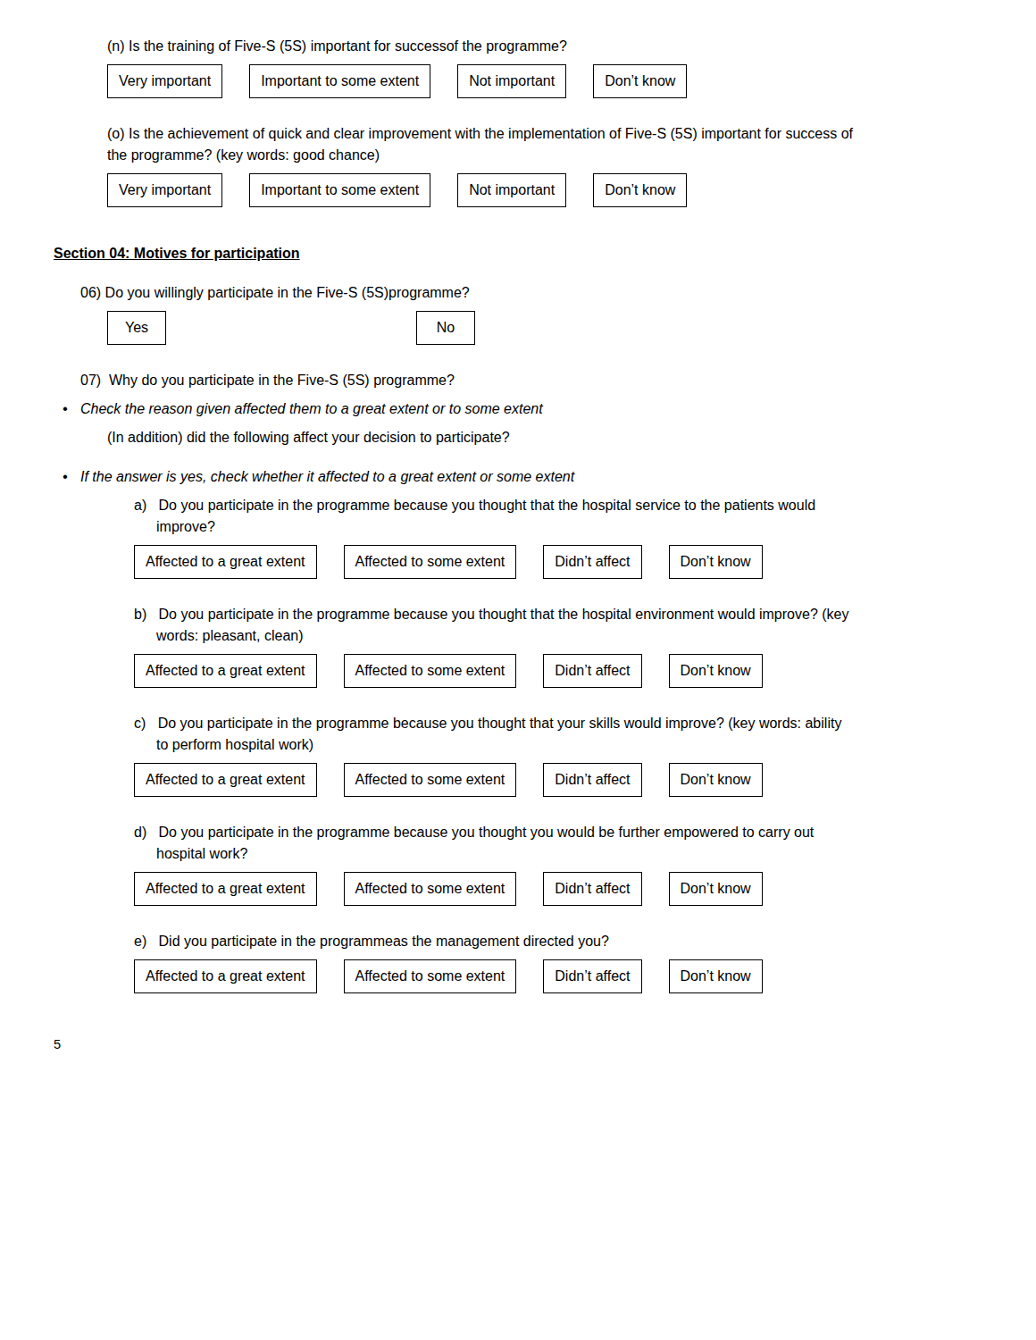(n) Is the training of Five-S (5S) important for successof the programme?
Very important Important to some extent Not important Don’t know
(o) Is the achievement of quick and clear improvement with the implementation of Five-S (5S) important for success of the programme? (key words: good chance)
Very important Important to some extent Not important Don’t know
Section 04: Motives for participation
06) Do you willingly participate in the Five-S (5S)programme?
Yes No
07) Why do you participate in the Five-S (5S) programme?
•Check the reason given affected them to a great extent or to some extent
(In addition) did the following affect your decision to participate?
•If the answer is yes, check whether it affected to a great extent or some extent
a) Do you participate in the programme because you thought that the hospital service to the patients would improve?
Affected to a great extent Affected to some extent Didn’t affect Don’t know
b) Do you participate in the programme because you thought that the hospital environment would improve? (key words: pleasant, clean)
Affected to a great extent Affected to some extent Didn’t affect Don’t know
c) Do you participate in the programme because you thought that your skills would improve? (key words: ability to perform hospital work)
Affected to a great extent Affected to some extent Didn’t affect Don’t know
d) Do you participate in the programme because you thought you would be further empowered to carry out hospital work?
Affected to a great extent Affected to some extent Didn’t affect Don’t know
e) Did you participate in the programmeas the management directed you?
Affected to a great extent Affected to some extent Didn’t affect Don’t know
5